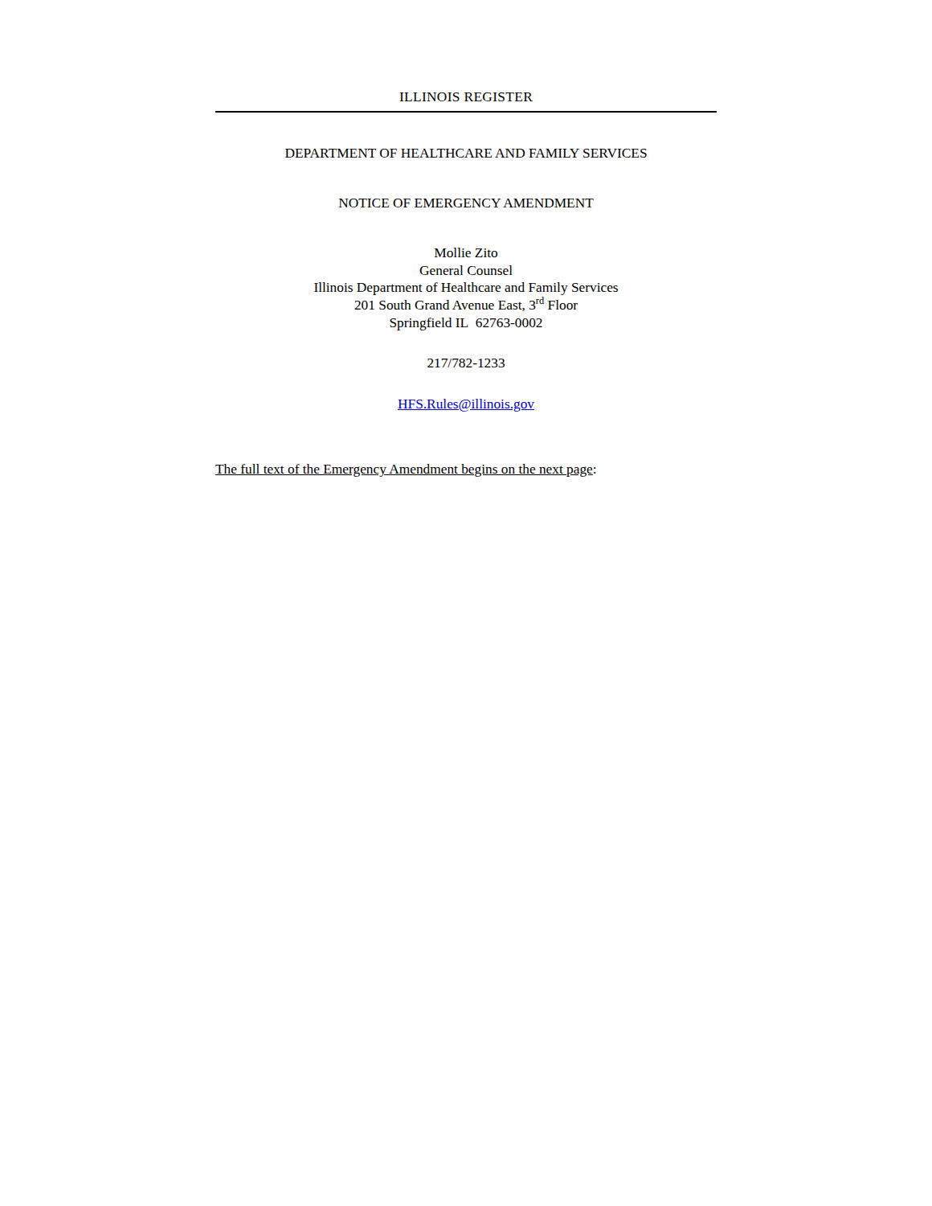ILLINOIS REGISTER
DEPARTMENT OF HEALTHCARE AND FAMILY SERVICES
NOTICE OF EMERGENCY AMENDMENT
Mollie Zito
General Counsel
Illinois Department of Healthcare and Family Services
201 South Grand Avenue East, 3rd Floor
Springfield IL 62763-0002
217/782-1233
HFS.Rules@illinois.gov
The full text of the Emergency Amendment begins on the next page: